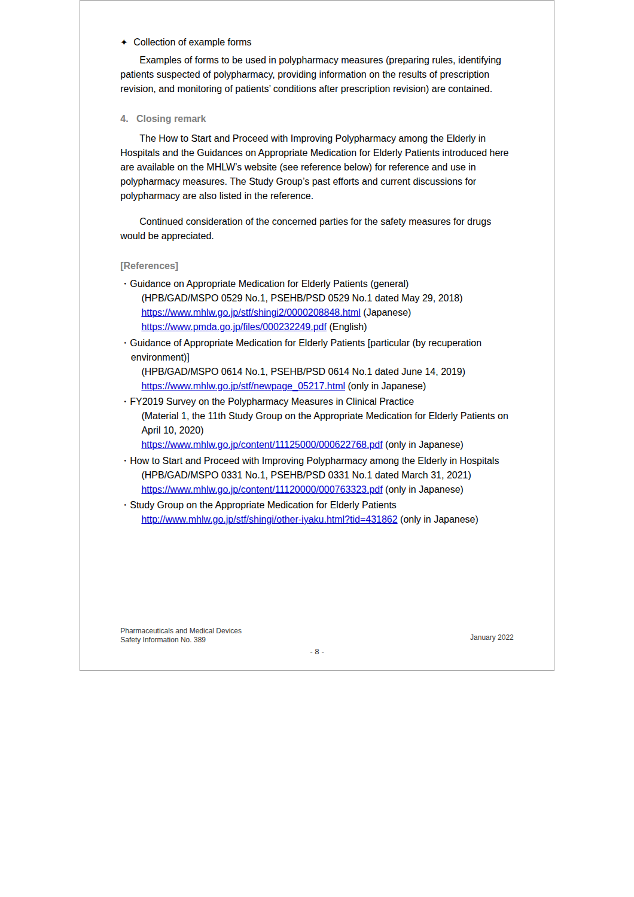✦ Collection of example forms
Examples of forms to be used in polypharmacy measures (preparing rules, identifying patients suspected of polypharmacy, providing information on the results of prescription revision, and monitoring of patients’ conditions after prescription revision) are contained.
4. Closing remark
The How to Start and Proceed with Improving Polypharmacy among the Elderly in Hospitals and the Guidances on Appropriate Medication for Elderly Patients introduced here are available on the MHLW’s website (see reference below) for reference and use in polypharmacy measures. The Study Group’s past efforts and current discussions for polypharmacy are also listed in the reference.
Continued consideration of the concerned parties for the safety measures for drugs would be appreciated.
[References]
・Guidance on Appropriate Medication for Elderly Patients (general) (HPB/GAD/MSPO 0529 No.1, PSEHB/PSD 0529 No.1 dated May 29, 2018) https://www.mhlw.go.jp/stf/shingi2/0000208848.html (Japanese) https://www.pmda.go.jp/files/000232249.pdf (English)
・Guidance of Appropriate Medication for Elderly Patients [particular (by recuperation environment)] (HPB/GAD/MSPO 0614 No.1, PSEHB/PSD 0614 No.1 dated June 14, 2019) https://www.mhlw.go.jp/stf/newpage_05217.html (only in Japanese)
・FY2019 Survey on the Polypharmacy Measures in Clinical Practice (Material 1, the 11th Study Group on the Appropriate Medication for Elderly Patients on April 10, 2020) https://www.mhlw.go.jp/content/11125000/000622768.pdf (only in Japanese)
・How to Start and Proceed with Improving Polypharmacy among the Elderly in Hospitals (HPB/GAD/MSPO 0331 No.1, PSEHB/PSD 0331 No.1 dated March 31, 2021) https://www.mhlw.go.jp/content/11120000/000763323.pdf (only in Japanese)
・Study Group on the Appropriate Medication for Elderly Patients http://www.mhlw.go.jp/stf/shingi/other-iyaku.html?tid=431862 (only in Japanese)
Pharmaceuticals and Medical Devices
Safety Information No. 389
January 2022
- 8 -